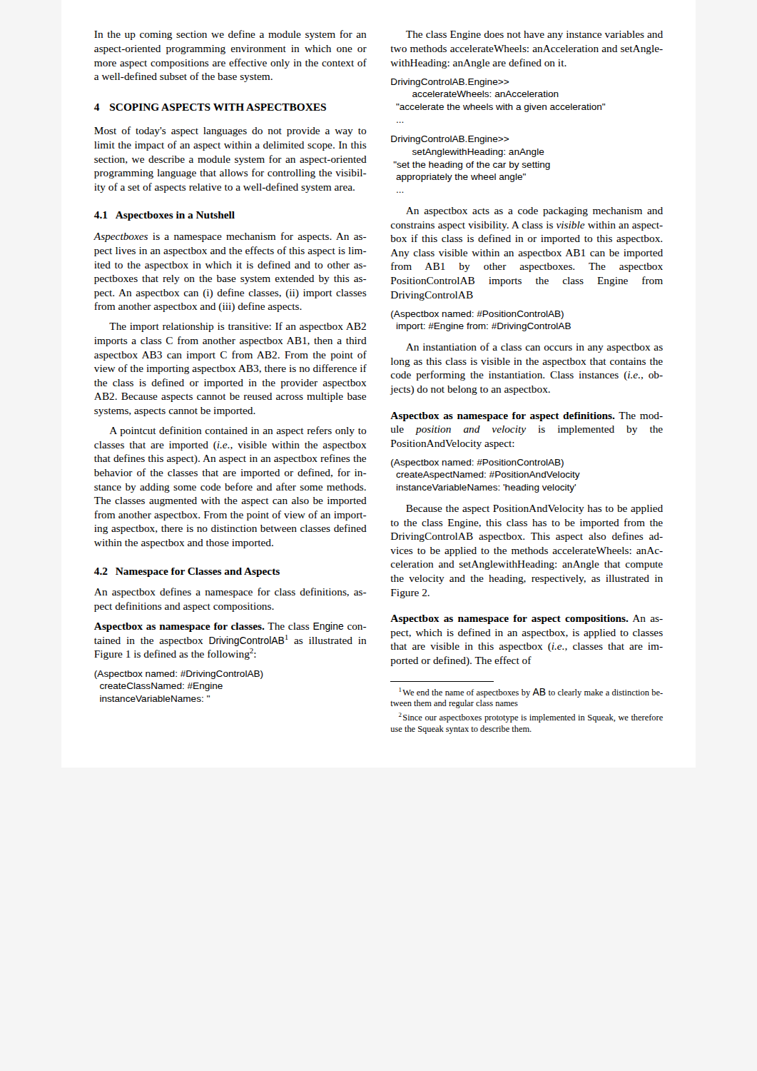In the up coming section we define a module system for an aspect-oriented programming environment in which one or more aspect compositions are effective only in the context of a well-defined subset of the base system.
4 SCOPING ASPECTS WITH ASPECTBOXES
Most of today's aspect languages do not provide a way to limit the impact of an aspect within a delimited scope. In this section, we describe a module system for an aspect-oriented programming language that allows for controlling the visibility of a set of aspects relative to a well-defined system area.
4.1 Aspectboxes in a Nutshell
Aspectboxes is a namespace mechanism for aspects. An aspect lives in an aspectbox and the effects of this aspect is limited to the aspectbox in which it is defined and to other aspectboxes that rely on the base system extended by this aspect. An aspectbox can (i) define classes, (ii) import classes from another aspectbox and (iii) define aspects.
The import relationship is transitive: If an aspectbox AB2 imports a class C from another aspectbox AB1, then a third aspectbox AB3 can import C from AB2. From the point of view of the importing aspectbox AB3, there is no difference if the class is defined or imported in the provider aspectbox AB2. Because aspects cannot be reused across multiple base systems, aspects cannot be imported.
A pointcut definition contained in an aspect refers only to classes that are imported (i.e., visible within the aspectbox that defines this aspect). An aspect in an aspectbox refines the behavior of the classes that are imported or defined, for instance by adding some code before and after some methods. The classes augmented with the aspect can also be imported from another aspectbox. From the point of view of an importing aspectbox, there is no distinction between classes defined within the aspectbox and those imported.
4.2 Namespace for Classes and Aspects
An aspectbox defines a namespace for class definitions, aspect definitions and aspect compositions.
Aspectbox as namespace for classes. The class Engine contained in the aspectbox DrivingControlAB1 as illustrated in Figure 1 is defined as the following2:
(Aspectbox named: #DrivingControlAB)
  createClassNamed: #Engine
  instanceVariableNames: ''
The class Engine does not have any instance variables and two methods accelerateWheels: anAcceleration and setAnglewithHeading: anAngle are defined on it.
DrivingControlAB.Engine>>
        accelerateWheels: anAcceleration
  "accelerate the wheels with a given acceleration"
  ...
DrivingControlAB.Engine>>
        setAnglewithHeading: anAngle
 "set the heading of the car by setting
  appropriately the wheel angle"
  ...
An aspectbox acts as a code packaging mechanism and constrains aspect visibility. A class is visible within an aspectbox if this class is defined in or imported to this aspectbox. Any class visible within an aspectbox AB1 can be imported from AB1 by other aspectboxes. The aspectbox PositionControlAB imports the class Engine from DrivingControlAB
(Aspectbox named: #PositionControlAB)
  import: #Engine from: #DrivingControlAB
An instantiation of a class can occurs in any aspectbox as long as this class is visible in the aspectbox that contains the code performing the instantiation. Class instances (i.e., objects) do not belong to an aspectbox.
Aspectbox as namespace for aspect definitions. The module position and velocity is implemented by the PositionAndVelocity aspect:
(Aspectbox named: #PositionControlAB)
  createAspectNamed: #PositionAndVelocity
  instanceVariableNames: 'heading velocity'
Because the aspect PositionAndVelocity has to be applied to the class Engine, this class has to be imported from the DrivingControlAB aspectbox. This aspect also defines advices to be applied to the methods accelerateWheels: anAcceleration and setAnglewithHeading: anAngle that compute the velocity and the heading, respectively, as illustrated in Figure 2.
Aspectbox as namespace for aspect compositions. An aspect, which is defined in an aspectbox, is applied to classes that are visible in this aspectbox (i.e., classes that are imported or defined). The effect of
1We end the name of aspectboxes by AB to clearly make a distinction between them and regular class names
2Since our aspectboxes prototype is implemented in Squeak, we therefore use the Squeak syntax to describe them.